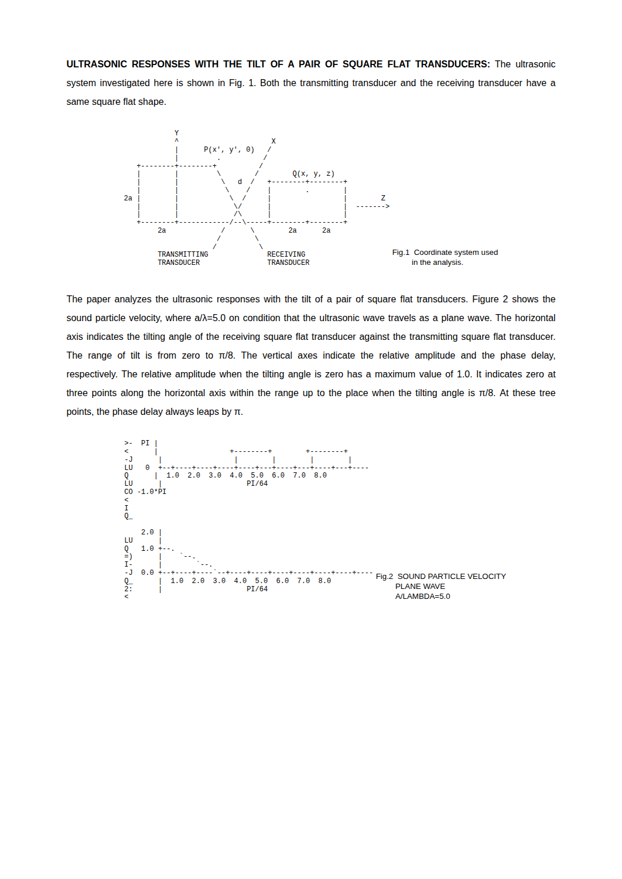ULTRASONIC RESPONSES WITH THE TILT OF A PAIR OF SQUARE FLAT TRANSDUCERS: The ultrasonic system investigated here is shown in Fig. 1. Both the transmitting transducer and the receiving transducer have a same square flat shape.
            Y
            ^                      X
            |      P(x', y', 0)   /
            |         .          /
   +--------+--------+          /
   |        |         \        /        Q(x, y, z)
   |        |          \   d  /   +--------+--------+
   |        |           \    /    |        .        |
2a |        |            \  /     |                 |        Z
   |        |             \/      |                 |  ------->
   |        |             /\      |                 |
   +--------+------------/--\-----+--------+--------+
        2a             /      \        2a      2a
                      /        \
                     /          \
        TRANSMITTING              RECEIVING
        TRANSDUCER                TRANSDUCER
Fig.1 Coordinate system used
in the analysis.
The paper analyzes the ultrasonic responses with the tilt of a pair of square flat transducers. Figure 2 shows the sound particle velocity, where a/λ=5.0 on condition that the ultrasonic wave travels as a plane wave. The horizontal axis indicates the tilting angle of the receiving square flat transducer against the transmitting square flat transducer. The range of tilt is from zero to π/8. The vertical axes indicate the relative amplitude and the phase delay, respectively. The relative amplitude when the tilting angle is zero has a maximum value of 1.0. It indicates zero at three points along the horizontal axis within the range up to the place when the tilting angle is π/8. At these tree points, the phase delay always leaps by π.
  >-  PI |
  <      |                 +--------+        +--------+
  -J      |                 |        |        |        |
  LU   0  +--+----+----+----+----+---+----+---+----+---+----
  Q      |  1.0  2.0  3.0  4.0  5.0  6.0  7.0  8.0
  LU      |                    PI/64
  CO -1.0*PI
  <
  I
  Q_

      2.0 |
  LU      |
  Q   1.0 +--.
  =)      |    `--.
  I-      |        `--.
  -J  0.0 +--+----+----`--+----+----+----+----+----+----+----
  Q_      |  1.0  2.0  3.0  4.0  5.0  6.0  7.0  8.0
  2:      |                    PI/64
  <
Fig.2 SOUND PARTICLE VELOCITY
PLANE WAVE
A/LAMBDA=5.0